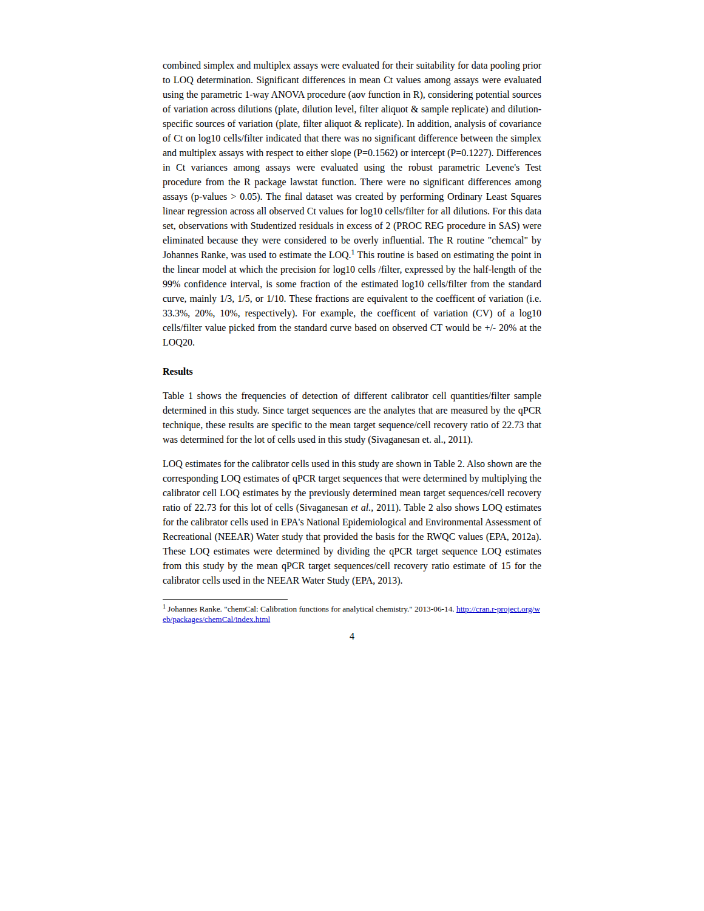combined simplex and multiplex assays were evaluated for their suitability for data pooling prior to LOQ determination. Significant differences in mean Ct values among assays were evaluated using the parametric 1-way ANOVA procedure (aov function in R), considering potential sources of variation across dilutions (plate, dilution level, filter aliquot & sample replicate) and dilution-specific sources of variation (plate, filter aliquot & replicate). In addition, analysis of covariance of Ct on log10 cells/filter indicated that there was no significant difference between the simplex and multiplex assays with respect to either slope (P=0.1562) or intercept (P=0.1227). Differences in Ct variances among assays were evaluated using the robust parametric Levene's Test procedure from the R package lawstat function. There were no significant differences among assays (p-values > 0.05). The final dataset was created by performing Ordinary Least Squares linear regression across all observed Ct values for log10 cells/filter for all dilutions. For this data set, observations with Studentized residuals in excess of 2 (PROC REG procedure in SAS) were eliminated because they were considered to be overly influential. The R routine "chemcal" by Johannes Ranke, was used to estimate the LOQ.1 This routine is based on estimating the point in the linear model at which the precision for log10 cells /filter, expressed by the half-length of the 99% confidence interval, is some fraction of the estimated log10 cells/filter from the standard curve, mainly 1/3, 1/5, or 1/10. These fractions are equivalent to the coefficent of variation (i.e. 33.3%, 20%, 10%, respectively). For example, the coefficent of variation (CV) of a log10 cells/filter value picked from the standard curve based on observed CT would be +/- 20% at the LOQ20.
Results
Table 1 shows the frequencies of detection of different calibrator cell quantities/filter sample determined in this study. Since target sequences are the analytes that are measured by the qPCR technique, these results are specific to the mean target sequence/cell recovery ratio of 22.73 that was determined for the lot of cells used in this study (Sivaganesan et. al., 2011).
LOQ estimates for the calibrator cells used in this study are shown in Table 2. Also shown are the corresponding LOQ estimates of qPCR target sequences that were determined by multiplying the calibrator cell LOQ estimates by the previously determined mean target sequences/cell recovery ratio of 22.73 for this lot of cells (Sivaganesan et al., 2011). Table 2 also shows LOQ estimates for the calibrator cells used in EPA's National Epidemiological and Environmental Assessment of Recreational (NEEAR) Water study that provided the basis for the RWQC values (EPA, 2012a). These LOQ estimates were determined by dividing the qPCR target sequence LOQ estimates from this study by the mean qPCR target sequences/cell recovery ratio estimate of 15 for the calibrator cells used in the NEEAR Water Study (EPA, 2013).
1 Johannes Ranke. "chemCal: Calibration functions for analytical chemistry." 2013-06-14. http://cran.r-project.org/web/packages/chemCal/index.html
4